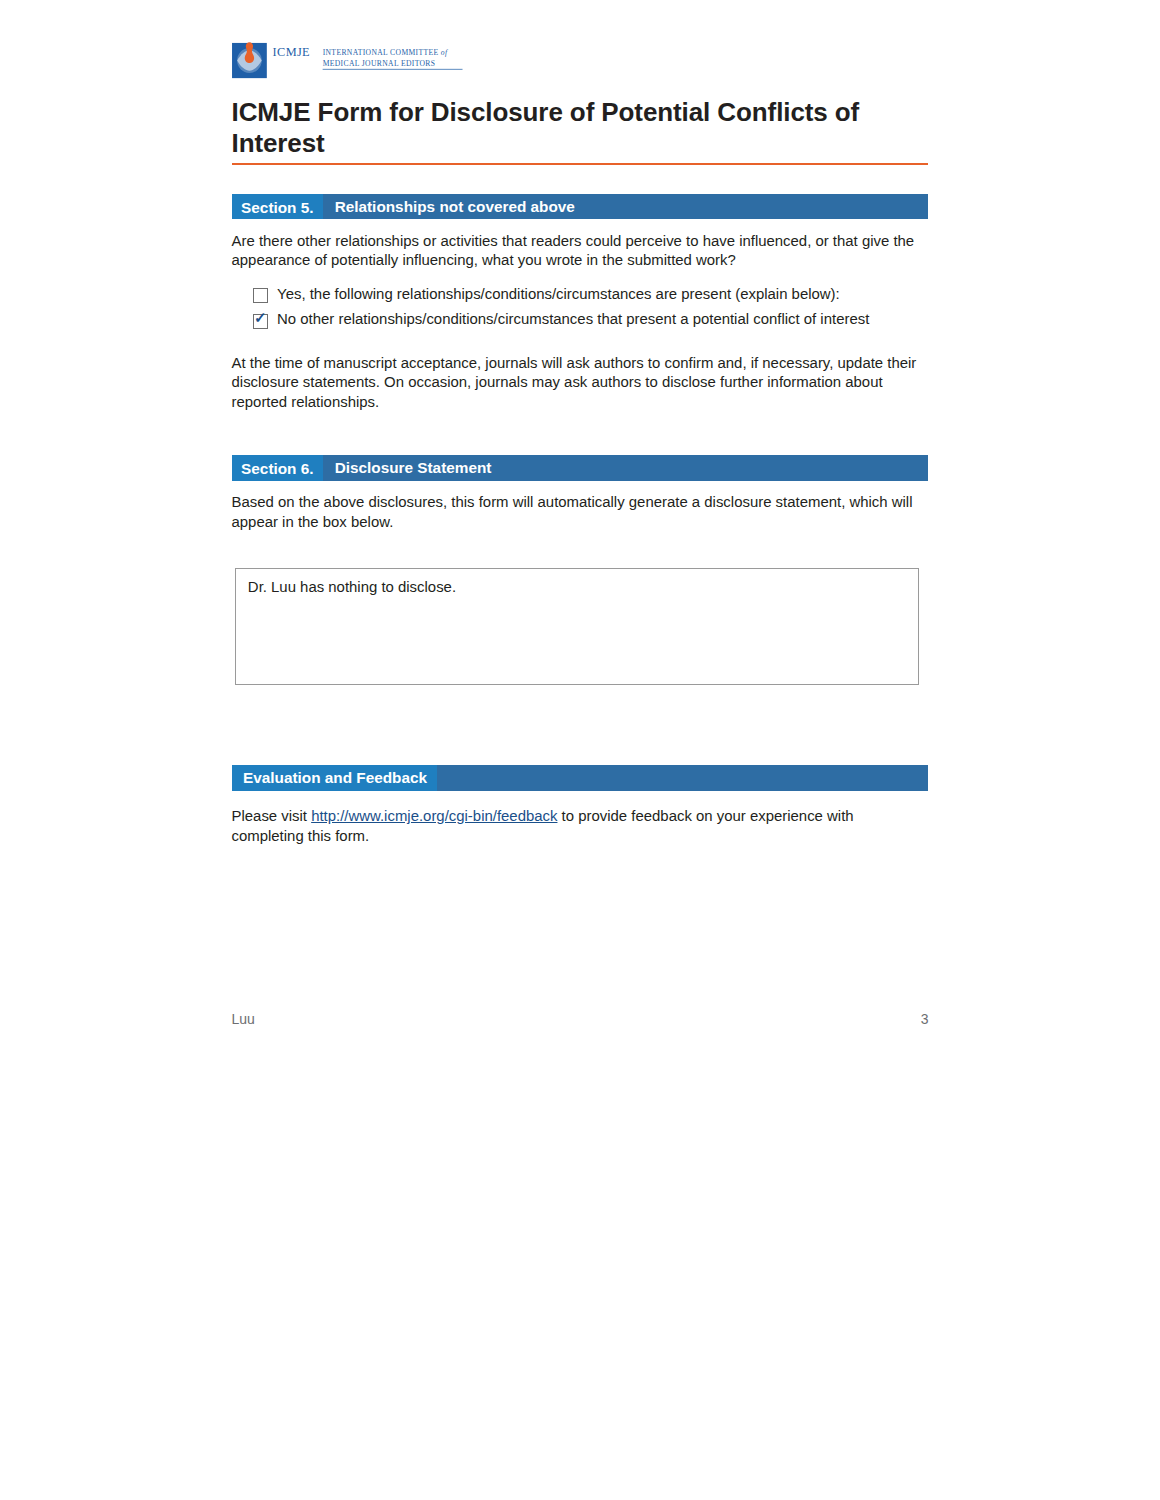ICMJE Form for Disclosure of Potential Conflicts of Interest
Section 5.
Relationships not covered above
Are there other relationships or activities that readers could perceive to have influenced, or that give the appearance of potentially influencing, what you wrote in the submitted work?
Yes, the following relationships/conditions/circumstances are present (explain below):
No other relationships/conditions/circumstances that present a potential conflict of interest
At the time of manuscript acceptance, journals will ask authors to confirm and, if necessary, update their disclosure statements. On occasion, journals may ask authors to disclose further information about reported relationships.
Section 6.
Disclosure Statement
Based on the above disclosures, this form will automatically generate a disclosure statement, which will appear in the box below.
Dr. Luu has nothing to disclose.
Evaluation and Feedback
Please visit http://www.icmje.org/cgi-bin/feedback to provide feedback on your experience with completing this form.
Luu
3